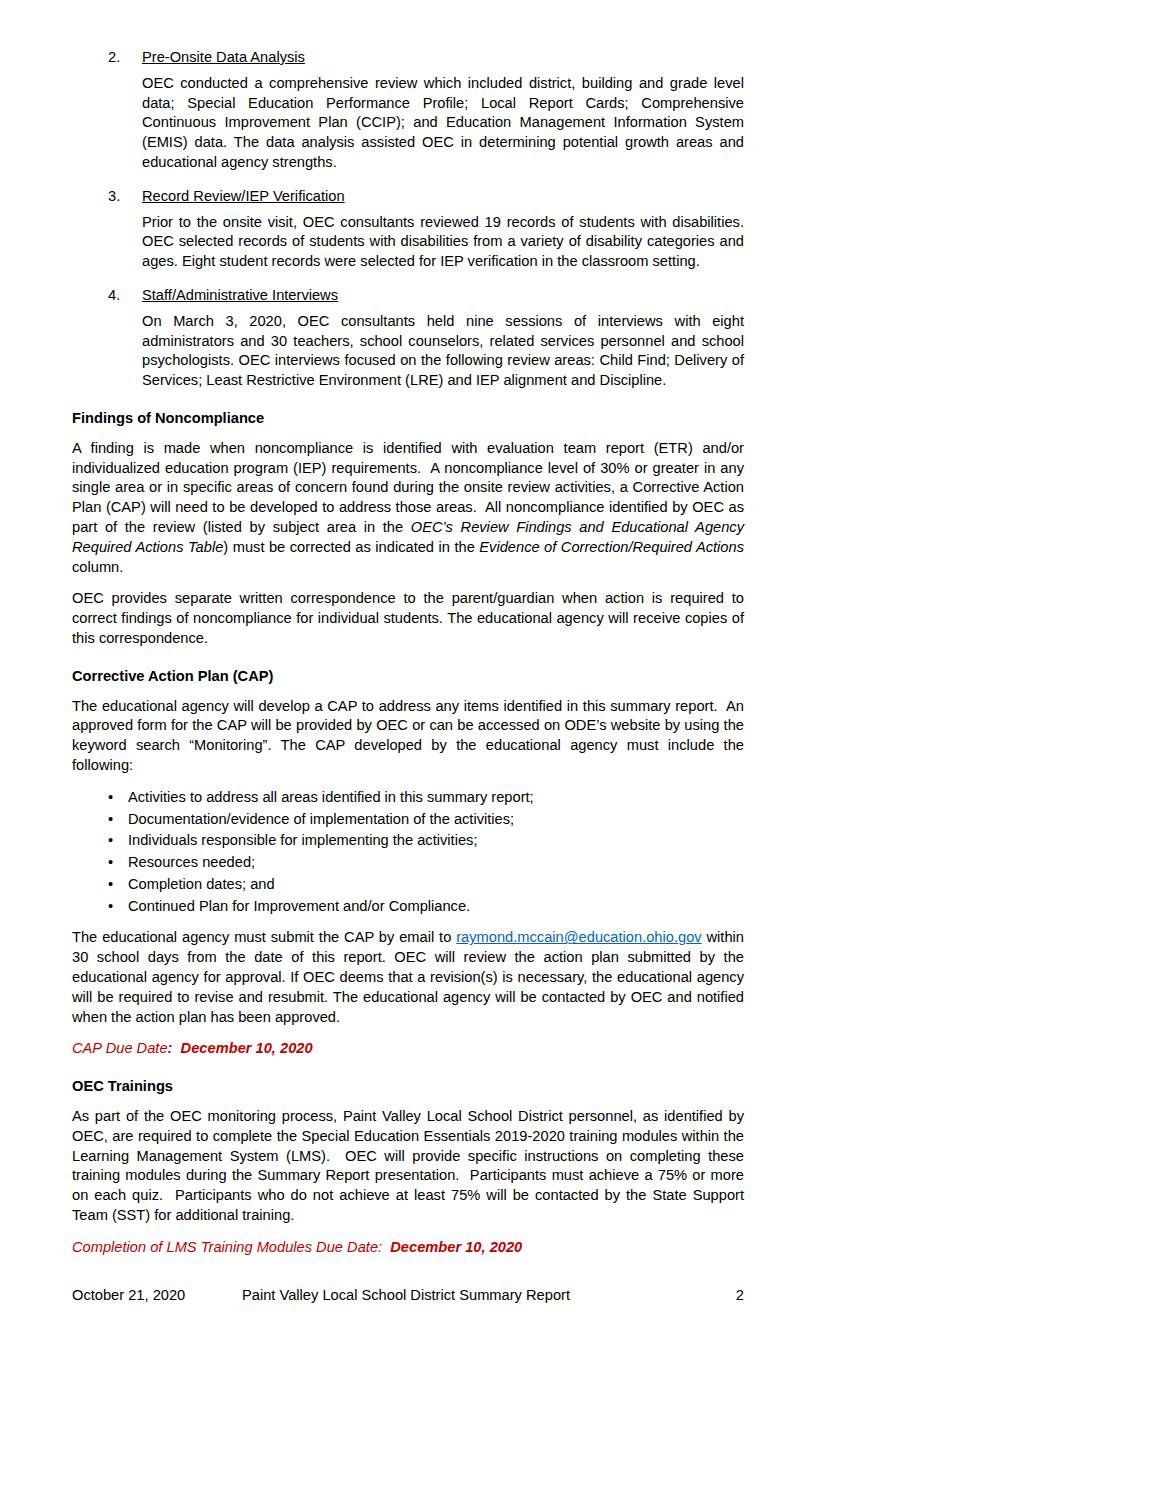2. Pre-Onsite Data Analysis
OEC conducted a comprehensive review which included district, building and grade level data; Special Education Performance Profile; Local Report Cards; Comprehensive Continuous Improvement Plan (CCIP); and Education Management Information System (EMIS) data. The data analysis assisted OEC in determining potential growth areas and educational agency strengths.
3. Record Review/IEP Verification
Prior to the onsite visit, OEC consultants reviewed 19 records of students with disabilities. OEC selected records of students with disabilities from a variety of disability categories and ages. Eight student records were selected for IEP verification in the classroom setting.
4. Staff/Administrative Interviews
On March 3, 2020, OEC consultants held nine sessions of interviews with eight administrators and 30 teachers, school counselors, related services personnel and school psychologists. OEC interviews focused on the following review areas: Child Find; Delivery of Services; Least Restrictive Environment (LRE) and IEP alignment and Discipline.
Findings of Noncompliance
A finding is made when noncompliance is identified with evaluation team report (ETR) and/or individualized education program (IEP) requirements. A noncompliance level of 30% or greater in any single area or in specific areas of concern found during the onsite review activities, a Corrective Action Plan (CAP) will need to be developed to address those areas. All noncompliance identified by OEC as part of the review (listed by subject area in the OEC’s Review Findings and Educational Agency Required Actions Table) must be corrected as indicated in the Evidence of Correction/Required Actions column.
OEC provides separate written correspondence to the parent/guardian when action is required to correct findings of noncompliance for individual students. The educational agency will receive copies of this correspondence.
Corrective Action Plan (CAP)
The educational agency will develop a CAP to address any items identified in this summary report. An approved form for the CAP will be provided by OEC or can be accessed on ODE’s website by using the keyword search “Monitoring”. The CAP developed by the educational agency must include the following:
Activities to address all areas identified in this summary report;
Documentation/evidence of implementation of the activities;
Individuals responsible for implementing the activities;
Resources needed;
Completion dates; and
Continued Plan for Improvement and/or Compliance.
The educational agency must submit the CAP by email to raymond.mccain@education.ohio.gov within 30 school days from the date of this report. OEC will review the action plan submitted by the educational agency for approval. If OEC deems that a revision(s) is necessary, the educational agency will be required to revise and resubmit. The educational agency will be contacted by OEC and notified when the action plan has been approved.
CAP Due Date: December 10, 2020
OEC Trainings
As part of the OEC monitoring process, Paint Valley Local School District personnel, as identified by OEC, are required to complete the Special Education Essentials 2019-2020 training modules within the Learning Management System (LMS). OEC will provide specific instructions on completing these training modules during the Summary Report presentation. Participants must achieve a 75% or more on each quiz. Participants who do not achieve at least 75% will be contacted by the State Support Team (SST) for additional training.
Completion of LMS Training Modules Due Date: December 10, 2020
October 21, 2020 Paint Valley Local School District Summary Report 2